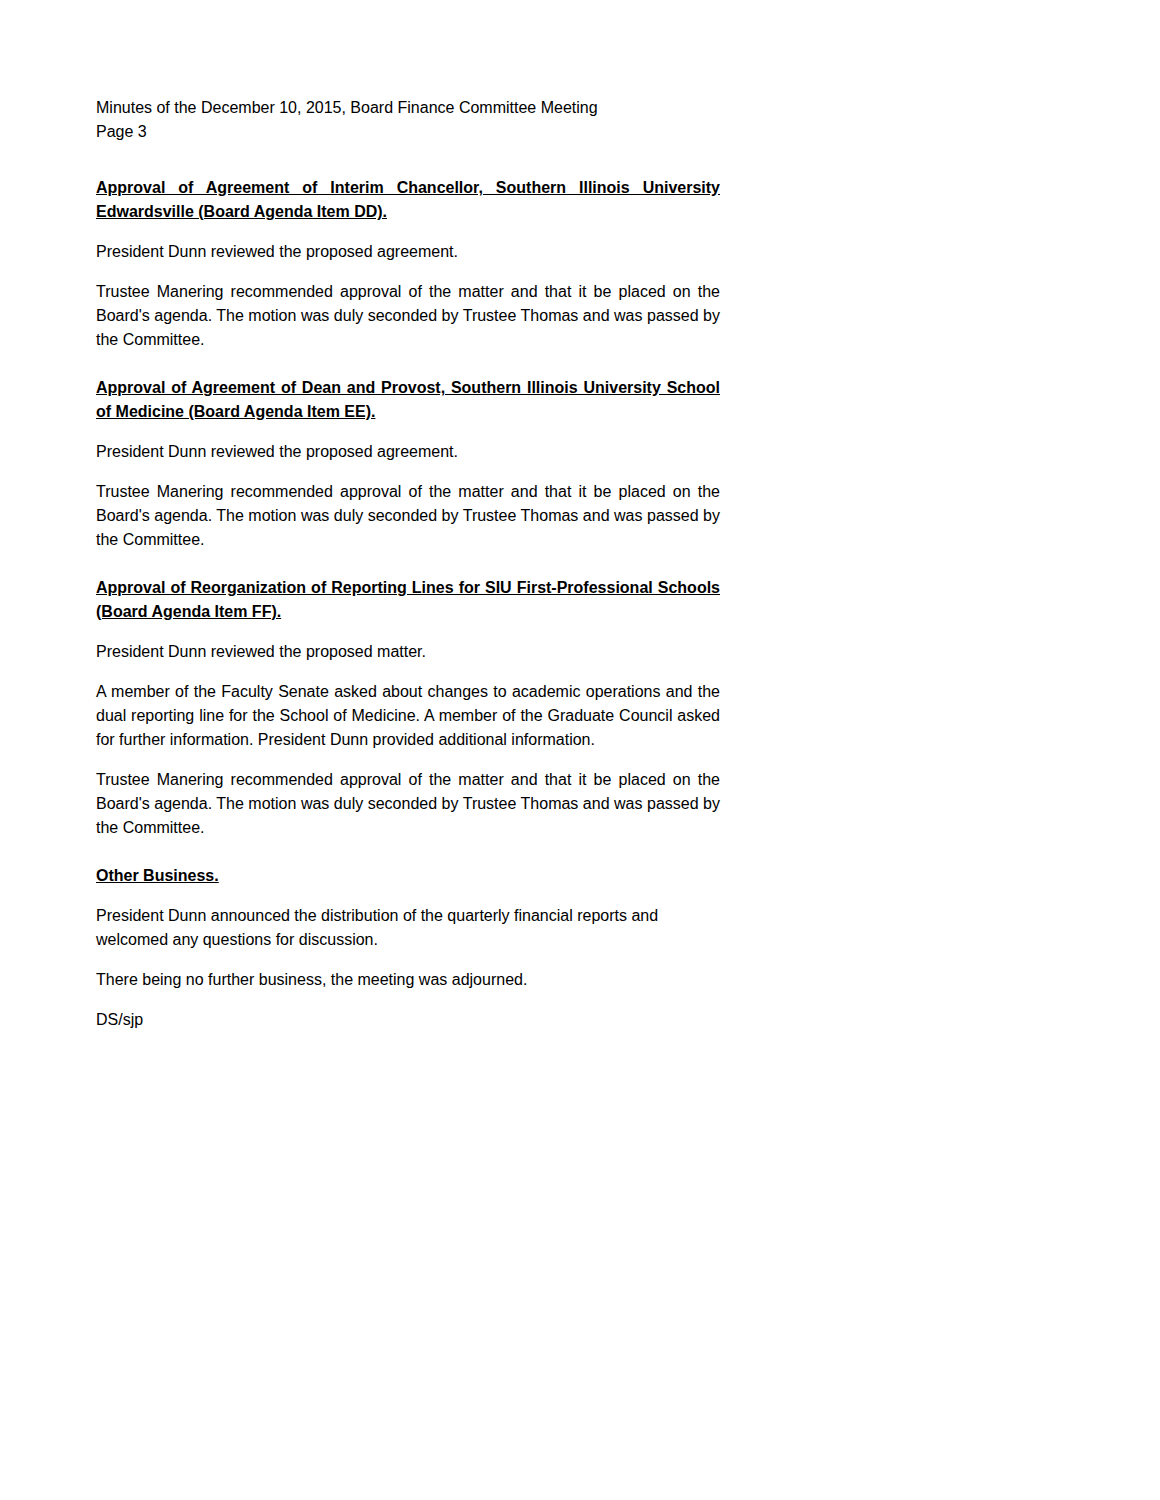Minutes of the December 10, 2015, Board Finance Committee Meeting
Page 3
Approval of Agreement of Interim Chancellor, Southern Illinois University Edwardsville (Board Agenda Item DD).
President Dunn reviewed the proposed agreement.
Trustee Manering recommended approval of the matter and that it be placed on the Board's agenda. The motion was duly seconded by Trustee Thomas and was passed by the Committee.
Approval of Agreement of Dean and Provost, Southern Illinois University School of Medicine (Board Agenda Item EE).
President Dunn reviewed the proposed agreement.
Trustee Manering recommended approval of the matter and that it be placed on the Board's agenda. The motion was duly seconded by Trustee Thomas and was passed by the Committee.
Approval of Reorganization of Reporting Lines for SIU First-Professional Schools (Board Agenda Item FF).
President Dunn reviewed the proposed matter.
A member of the Faculty Senate asked about changes to academic operations and the dual reporting line for the School of Medicine. A member of the Graduate Council asked for further information. President Dunn provided additional information.
Trustee Manering recommended approval of the matter and that it be placed on the Board's agenda. The motion was duly seconded by Trustee Thomas and was passed by the Committee.
Other Business.
President Dunn announced the distribution of the quarterly financial reports and welcomed any questions for discussion.
There being no further business, the meeting was adjourned.
DS/sjp